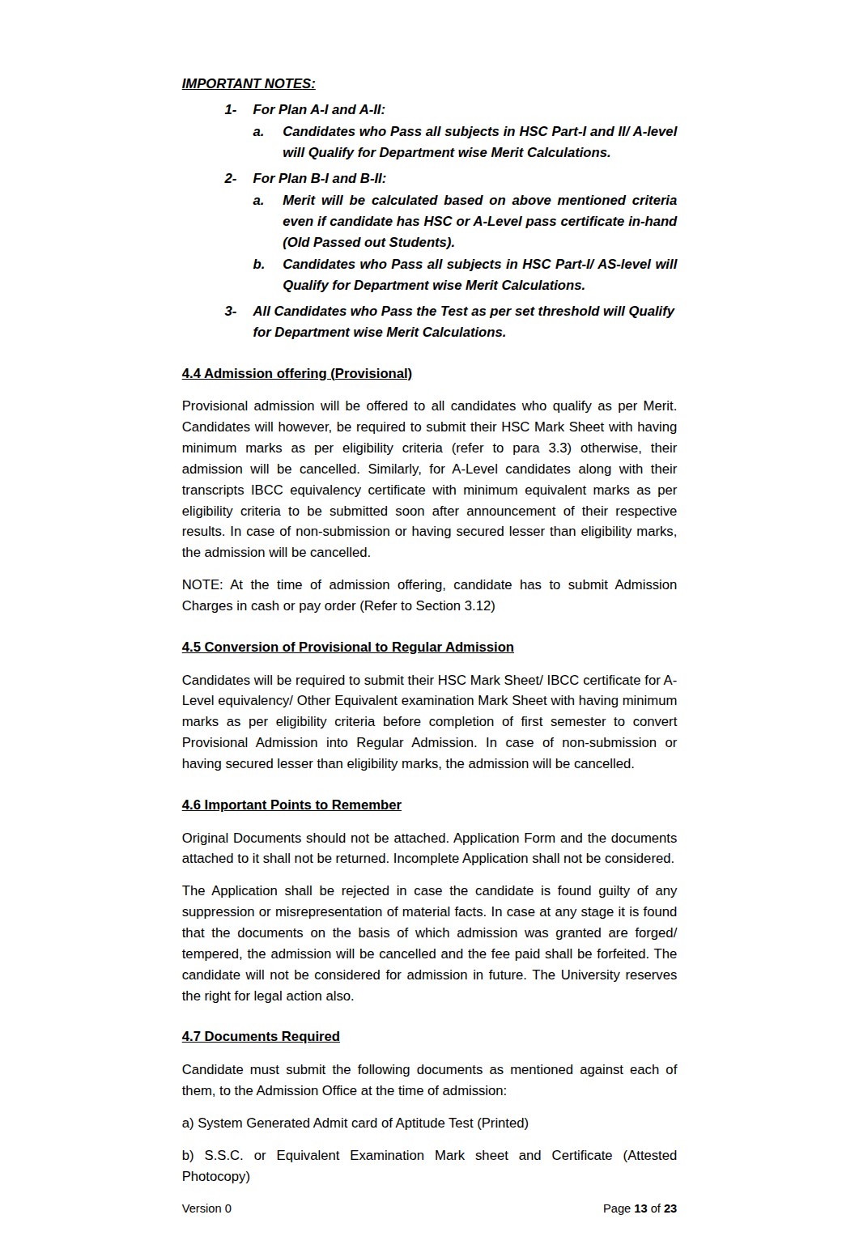IMPORTANT NOTES:
1-For Plan A-I and A-II:
a. Candidates who Pass all subjects in HSC Part-I and II/ A-level will Qualify for Department wise Merit Calculations.
2-For Plan B-I and B-II:
a. Merit will be calculated based on above mentioned criteria even if candidate has HSC or A-Level pass certificate in-hand (Old Passed out Students).
b. Candidates who Pass all subjects in HSC Part-I/ AS-level will Qualify for Department wise Merit Calculations.
3-All Candidates who Pass the Test as per set threshold will Qualify for Department wise Merit Calculations.
4.4 Admission offering (Provisional)
Provisional admission will be offered to all candidates who qualify as per Merit. Candidates will however, be required to submit their HSC Mark Sheet with having minimum marks as per eligibility criteria (refer to para 3.3) otherwise, their admission will be cancelled. Similarly, for A-Level candidates along with their transcripts IBCC equivalency certificate with minimum equivalent marks as per eligibility criteria to be submitted soon after announcement of their respective results. In case of non-submission or having secured lesser than eligibility marks, the admission will be cancelled.
NOTE: At the time of admission offering, candidate has to submit Admission Charges in cash or pay order (Refer to Section 3.12)
4.5 Conversion of Provisional to Regular Admission
Candidates will be required to submit their HSC Mark Sheet/ IBCC certificate for A-Level equivalency/ Other Equivalent examination Mark Sheet with having minimum marks as per eligibility criteria before completion of first semester to convert Provisional Admission into Regular Admission. In case of non-submission or having secured lesser than eligibility marks, the admission will be cancelled.
4.6 Important Points to Remember
Original Documents should not be attached. Application Form and the documents attached to it shall not be returned. Incomplete Application shall not be considered.
The Application shall be rejected in case the candidate is found guilty of any suppression or misrepresentation of material facts. In case at any stage it is found that the documents on the basis of which admission was granted are forged/ tempered, the admission will be cancelled and the fee paid shall be forfeited. The candidate will not be considered for admission in future. The University reserves the right for legal action also.
4.7 Documents Required
Candidate must submit the following documents as mentioned against each of them, to the Admission Office at the time of admission:
a) System Generated Admit card of Aptitude Test (Printed)
b) S.S.C. or Equivalent Examination Mark sheet and Certificate (Attested Photocopy)
Version 0 Page 13 of 23